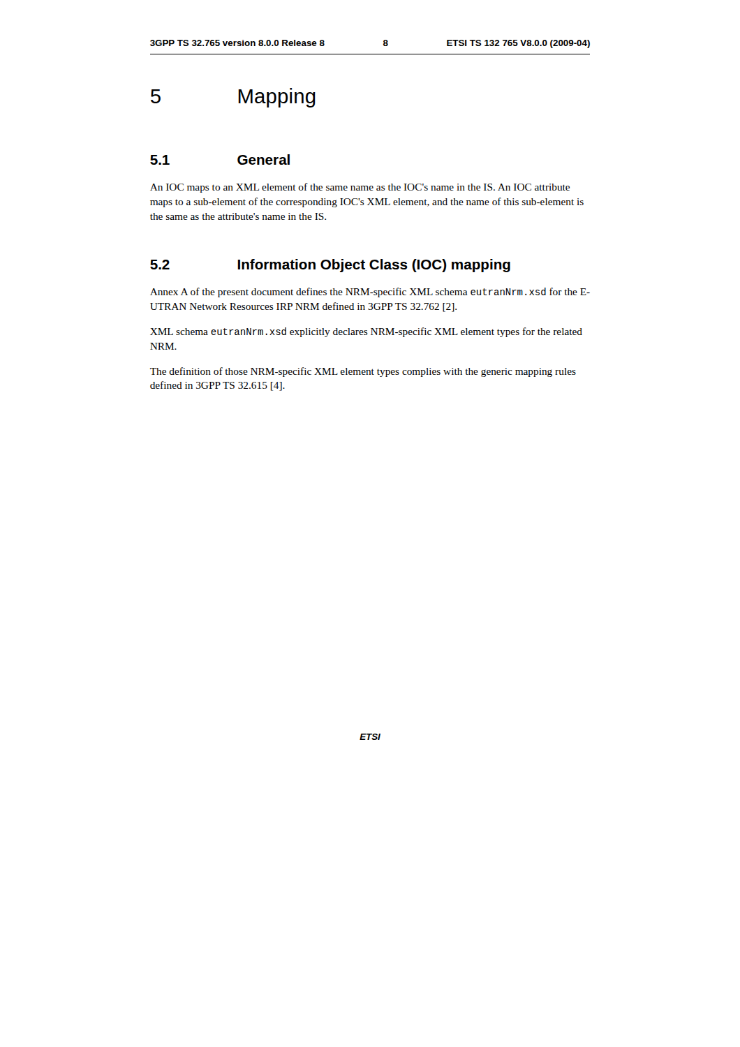3GPP TS 32.765 version 8.0.0 Release 8 8 ETSI TS 132 765 V8.0.0 (2009-04)
5 Mapping
5.1 General
An IOC maps to an XML element of the same name as the IOC's name in the IS. An IOC attribute maps to a sub-element of the corresponding IOC's XML element, and the name of this sub-element is the same as the attribute's name in the IS.
5.2 Information Object Class (IOC) mapping
Annex A of the present document defines the NRM-specific XML schema eutranNrm.xsd for the E-UTRAN Network Resources IRP NRM defined in 3GPP TS 32.762 [2].
XML schema eutranNrm.xsd explicitly declares NRM-specific XML element types for the related NRM.
The definition of those NRM-specific XML element types complies with the generic mapping rules defined in 3GPP TS 32.615 [4].
ETSI